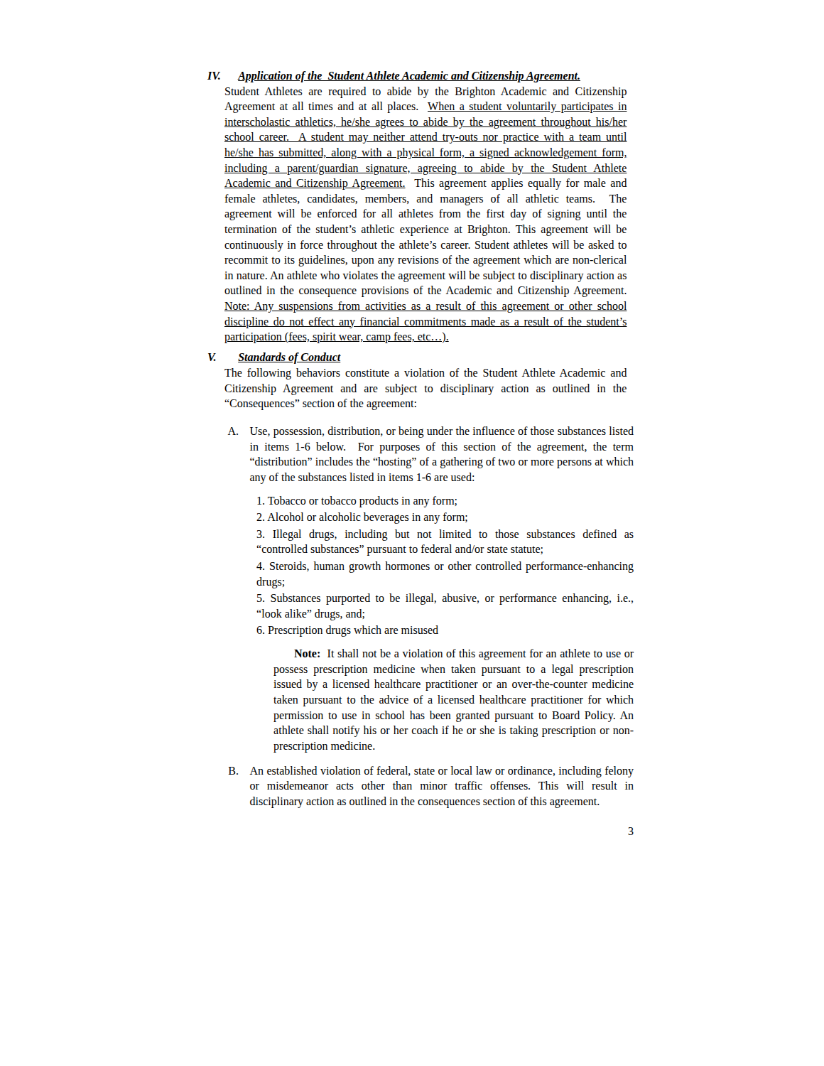IV. Application of the Student Athlete Academic and Citizenship Agreement.
Student Athletes are required to abide by the Brighton Academic and Citizenship Agreement at all times and at all places. When a student voluntarily participates in interscholastic athletics, he/she agrees to abide by the agreement throughout his/her school career. A student may neither attend try-outs nor practice with a team until he/she has submitted, along with a physical form, a signed acknowledgement form, including a parent/guardian signature, agreeing to abide by the Student Athlete Academic and Citizenship Agreement. This agreement applies equally for male and female athletes, candidates, members, and managers of all athletic teams. The agreement will be enforced for all athletes from the first day of signing until the termination of the student’s athletic experience at Brighton. This agreement will be continuously in force throughout the athlete’s career. Student athletes will be asked to recommit to its guidelines, upon any revisions of the agreement which are non-clerical in nature. An athlete who violates the agreement will be subject to disciplinary action as outlined in the consequence provisions of the Academic and Citizenship Agreement. Note: Any suspensions from activities as a result of this agreement or other school discipline do not effect any financial commitments made as a result of the student’s participation (fees, spirit wear, camp fees, etc…).
V. Standards of Conduct
The following behaviors constitute a violation of the Student Athlete Academic and Citizenship Agreement and are subject to disciplinary action as outlined in the “Consequences” section of the agreement:
Use, possession, distribution, or being under the influence of those substances listed in items 1-6 below. For purposes of this section of the agreement, the term “distribution” includes the “hosting” of a gathering of two or more persons at which any of the substances listed in items 1-6 are used:
1. Tobacco or tobacco products in any form;
2. Alcohol or alcoholic beverages in any form;
3. Illegal drugs, including but not limited to those substances defined as “controlled substances” pursuant to federal and/or state statute;
4. Steroids, human growth hormones or other controlled performance-enhancing drugs;
5. Substances purported to be illegal, abusive, or performance enhancing, i.e., “look alike” drugs, and;
6. Prescription drugs which are misused
Note: It shall not be a violation of this agreement for an athlete to use or possess prescription medicine when taken pursuant to a legal prescription issued by a licensed healthcare practitioner or an over-the-counter medicine taken pursuant to the advice of a licensed healthcare practitioner for which permission to use in school has been granted pursuant to Board Policy. An athlete shall notify his or her coach if he or she is taking prescription or non-prescription medicine.
An established violation of federal, state or local law or ordinance, including felony or misdemeanor acts other than minor traffic offenses. This will result in disciplinary action as outlined in the consequences section of this agreement.
3